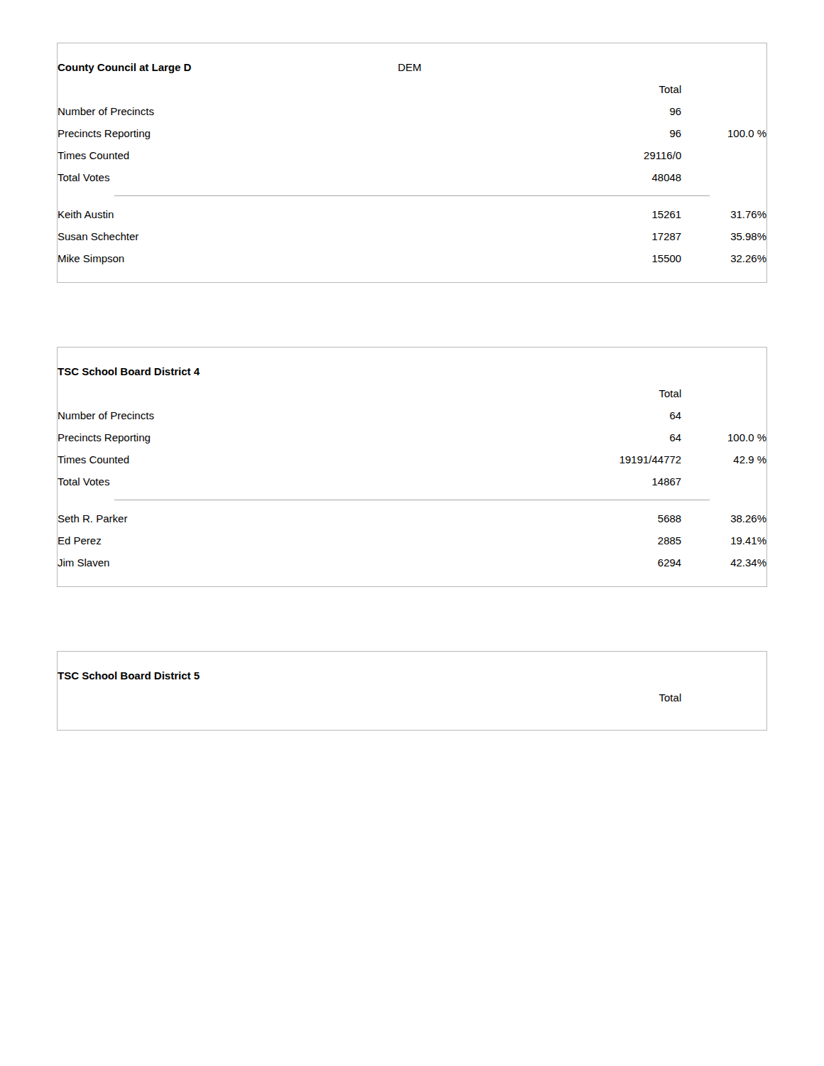| County Council at Large D | DEM | | |
| | | Total | |
| Number of Precincts | | 96 | |
| Precincts Reporting | | 96 | 100.0 % |
| Times Counted | | 29116/0 | |
| Total Votes | | 48048 | |
| Keith Austin | | 15261 | 31.76% |
| Susan Schechter | | 17287 | 35.98% |
| Mike Simpson | | 15500 | 32.26% |
| TSC School Board District 4 | | | |
| | | Total | |
| Number of Precincts | | 64 | |
| Precincts Reporting | | 64 | 100.0 % |
| Times Counted | | 19191/44772 | 42.9 % |
| Total Votes | | 14867 | |
| Seth R. Parker | | 5688 | 38.26% |
| Ed Perez | | 2885 | 19.41% |
| Jim Slaven | | 6294 | 42.34% |
| TSC School Board District 5 | | | |
| | | Total | |